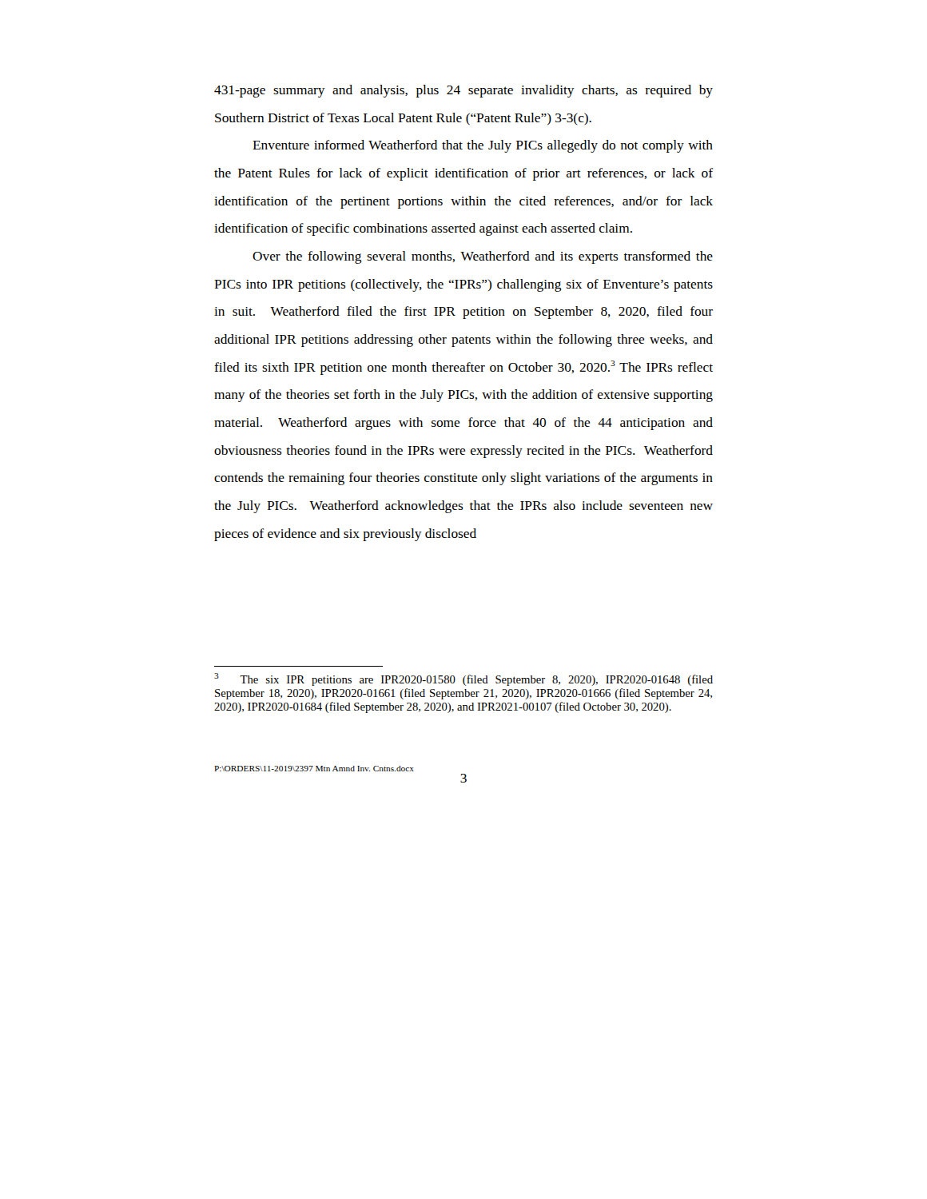431-page summary and analysis, plus 24 separate invalidity charts, as required by Southern District of Texas Local Patent Rule (“Patent Rule”) 3-3(c).
Enventure informed Weatherford that the July PICs allegedly do not comply with the Patent Rules for lack of explicit identification of prior art references, or lack of identification of the pertinent portions within the cited references, and/or for lack identification of specific combinations asserted against each asserted claim.
Over the following several months, Weatherford and its experts transformed the PICs into IPR petitions (collectively, the “IPRs”) challenging six of Enventure’s patents in suit. Weatherford filed the first IPR petition on September 8, 2020, filed four additional IPR petitions addressing other patents within the following three weeks, and filed its sixth IPR petition one month thereafter on October 30, 2020.3 The IPRs reflect many of the theories set forth in the July PICs, with the addition of extensive supporting material. Weatherford argues with some force that 40 of the 44 anticipation and obviousness theories found in the IPRs were expressly recited in the PICs. Weatherford contends the remaining four theories constitute only slight variations of the arguments in the July PICs. Weatherford acknowledges that the IPRs also include seventeen new pieces of evidence and six previously disclosed
3 The six IPR petitions are IPR2020-01580 (filed September 8, 2020), IPR2020-01648 (filed September 18, 2020), IPR2020-01661 (filed September 21, 2020), IPR2020-01666 (filed September 24, 2020), IPR2020-01684 (filed September 28, 2020), and IPR2021-00107 (filed October 30, 2020).
P:\ORDERS\11-2019\2397 Mtn Amnd Inv. Cntns.docx
3